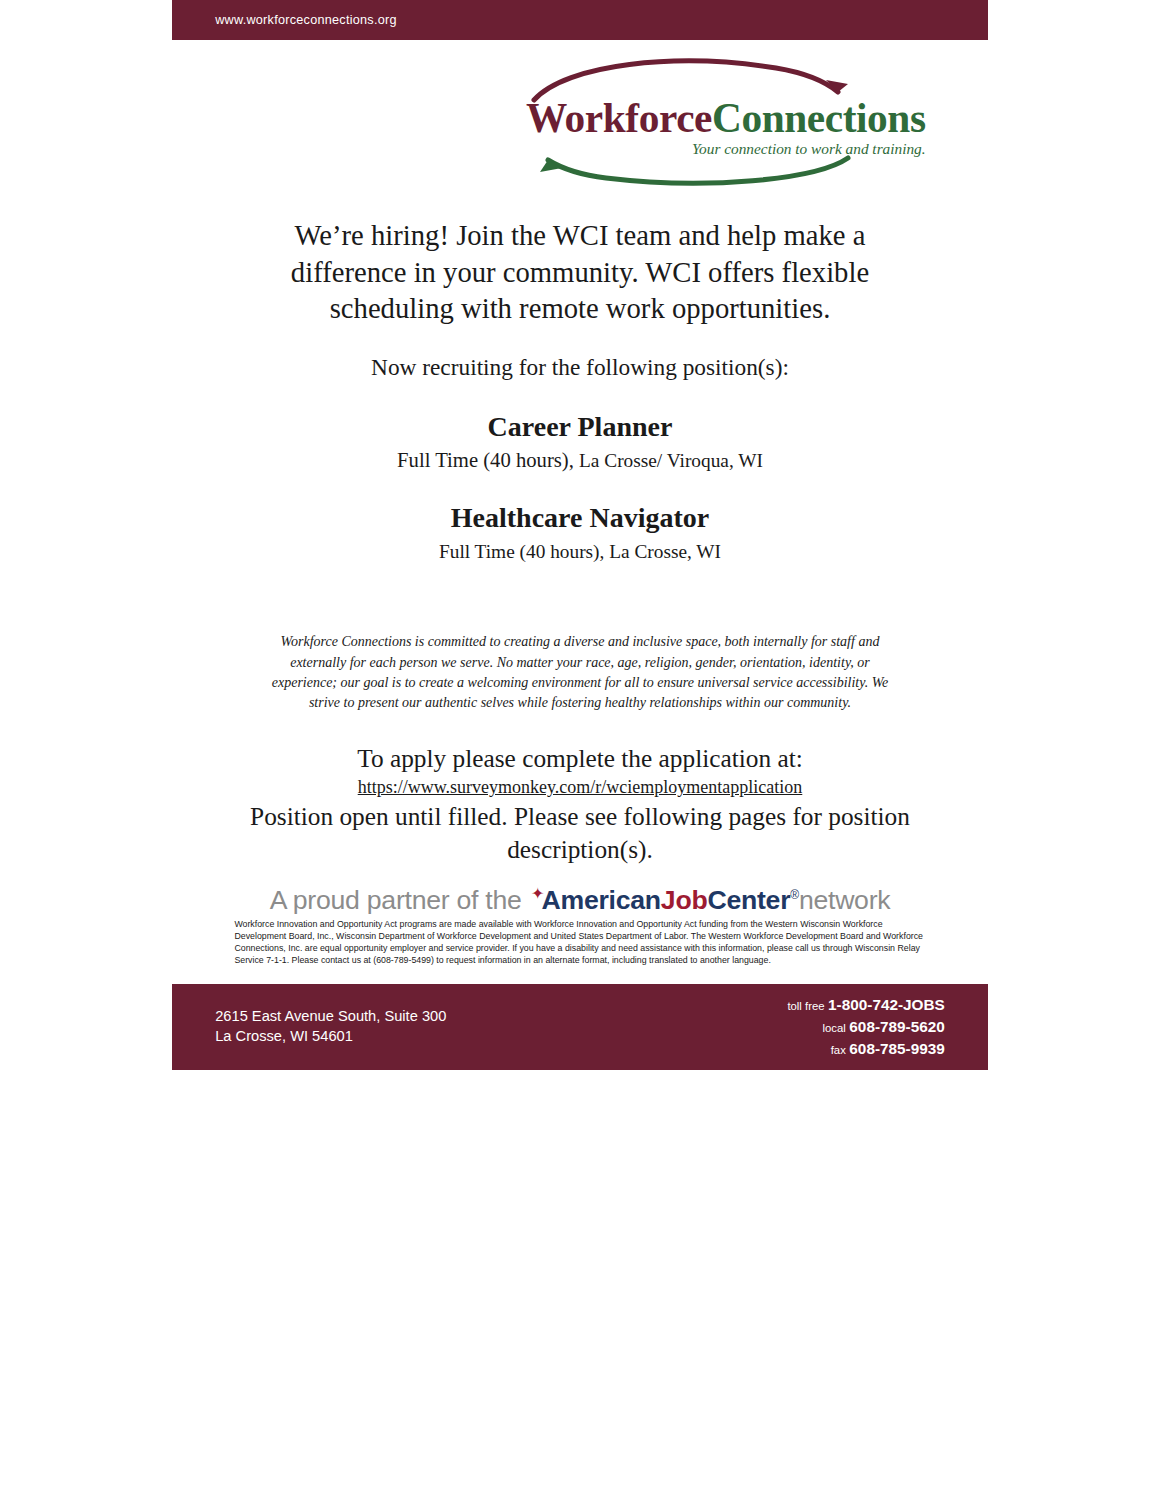www.workforceconnections.org
Workforce Connections
Your connection to work and training.
We’re hiring! Join the WCI team and help make a difference in your community. WCI offers flexible scheduling with remote work opportunities.
Now recruiting for the following position(s):
Career Planner
Full Time (40 hours), La Crosse/ Viroqua, WI
Healthcare Navigator
Full Time (40 hours), La Crosse, WI
Workforce Connections is committed to creating a diverse and inclusive space, both internally for staff and externally for each person we serve. No matter your race, age, religion, gender, orientation, identity, or experience; our goal is to create a welcoming environment for all to ensure universal service accessibility. We strive to present our authentic selves while fostering healthy relationships within our community.
To apply please complete the application at:
https://www.surveymonkey.com/r/wciemploymentapplication
Position open until filled. Please see following pages for position description(s).
A proud partner of the ✦American Job Center®network
Workforce Innovation and Opportunity Act programs are made available with Workforce Innovation and Opportunity Act funding from the Western Wisconsin Workforce Development Board, Inc., Wisconsin Department of Workforce Development and United States Department of Labor. The Western Workforce Development Board and Workforce Connections, Inc. are equal opportunity employer and service provider. If you have a disability and need assistance with this information, please call us through Wisconsin Relay Service 7-1-1. Please contact us at (608-789-5499) to request information in an alternate format, including translated to another language.
2615 East Avenue South, Suite 300
La Crosse, WI 54601
toll free 1-800-742-JOBS
local 608-789-5620
fax 608-785-9939